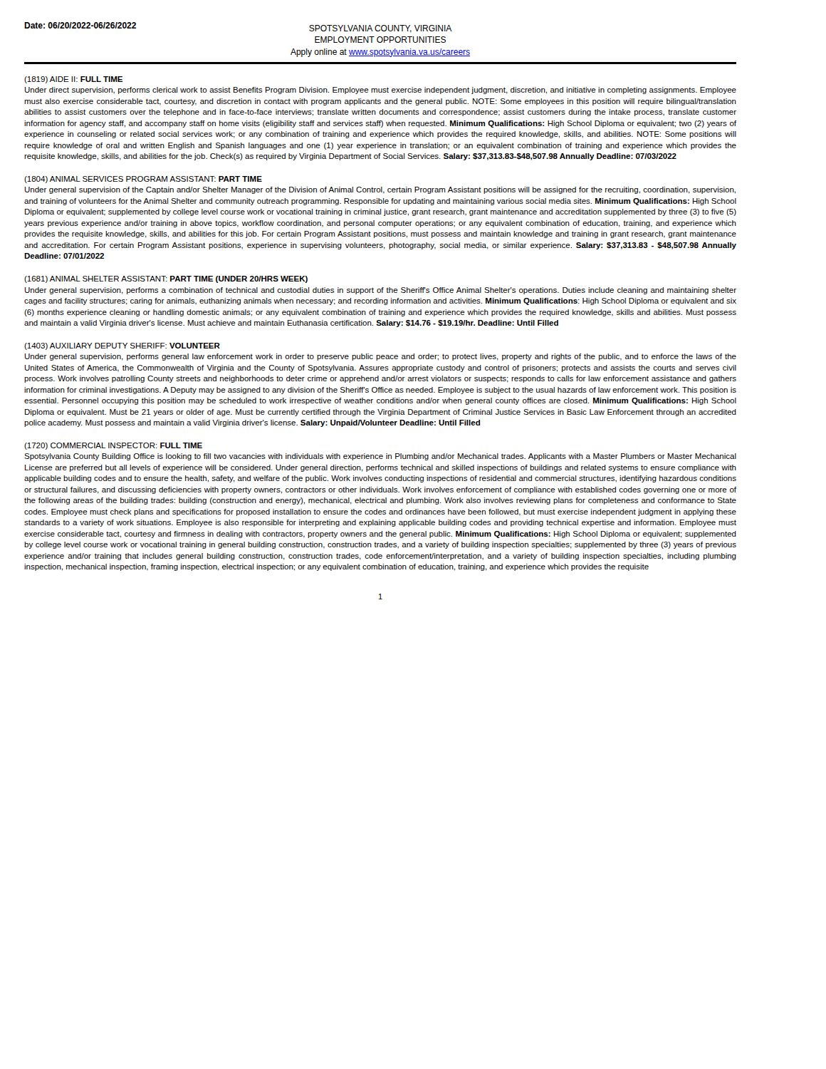Date: 06/20/2022-06/26/2022
SPOTSYLVANIA COUNTY, VIRGINIA
EMPLOYMENT OPPORTUNITIES
Apply online at www.spotsylvania.va.us/careers
(1819) AIDE II: FULL TIME
Under direct supervision, performs clerical work to assist Benefits Program Division. Employee must exercise independent judgment, discretion, and initiative in completing assignments. Employee must also exercise considerable tact, courtesy, and discretion in contact with program applicants and the general public. NOTE: Some employees in this position will require bilingual/translation abilities to assist customers over the telephone and in face-to-face interviews; translate written documents and correspondence; assist customers during the intake process, translate customer information for agency staff, and accompany staff on home visits (eligibility staff and services staff) when requested. Minimum Qualifications: High School Diploma or equivalent; two (2) years of experience in counseling or related social services work; or any combination of training and experience which provides the required knowledge, skills, and abilities. NOTE: Some positions will require knowledge of oral and written English and Spanish languages and one (1) year experience in translation; or an equivalent combination of training and experience which provides the requisite knowledge, skills, and abilities for the job. Check(s) as required by Virginia Department of Social Services. Salary: $37,313.83-$48,507.98 Annually Deadline: 07/03/2022
(1804) ANIMAL SERVICES PROGRAM ASSISTANT: PART TIME
Under general supervision of the Captain and/or Shelter Manager of the Division of Animal Control, certain Program Assistant positions will be assigned for the recruiting, coordination, supervision, and training of volunteers for the Animal Shelter and community outreach programming. Responsible for updating and maintaining various social media sites. Minimum Qualifications: High School Diploma or equivalent; supplemented by college level course work or vocational training in criminal justice, grant research, grant maintenance and accreditation supplemented by three (3) to five (5) years previous experience and/or training in above topics, workflow coordination, and personal computer operations; or any equivalent combination of education, training, and experience which provides the requisite knowledge, skills, and abilities for this job. For certain Program Assistant positions, must possess and maintain knowledge and training in grant research, grant maintenance and accreditation. For certain Program Assistant positions, experience in supervising volunteers, photography, social media, or similar experience. Salary: $37,313.83 - $48,507.98 Annually Deadline: 07/01/2022
(1681) ANIMAL SHELTER ASSISTANT: PART TIME (UNDER 20/HRS WEEK)
Under general supervision, performs a combination of technical and custodial duties in support of the Sheriff's Office Animal Shelter's operations. Duties include cleaning and maintaining shelter cages and facility structures; caring for animals, euthanizing animals when necessary; and recording information and activities. Minimum Qualifications: High School Diploma or equivalent and six (6) months experience cleaning or handling domestic animals; or any equivalent combination of training and experience which provides the required knowledge, skills and abilities. Must possess and maintain a valid Virginia driver's license. Must achieve and maintain Euthanasia certification. Salary: $14.76 - $19.19/hr. Deadline: Until Filled
(1403) AUXILIARY DEPUTY SHERIFF: VOLUNTEER
Under general supervision, performs general law enforcement work in order to preserve public peace and order; to protect lives, property and rights of the public, and to enforce the laws of the United States of America, the Commonwealth of Virginia and the County of Spotsylvania. Assures appropriate custody and control of prisoners; protects and assists the courts and serves civil process. Work involves patrolling County streets and neighborhoods to deter crime or apprehend and/or arrest violators or suspects; responds to calls for law enforcement assistance and gathers information for criminal investigations. A Deputy may be assigned to any division of the Sheriff's Office as needed. Employee is subject to the usual hazards of law enforcement work. This position is essential. Personnel occupying this position may be scheduled to work irrespective of weather conditions and/or when general county offices are closed. Minimum Qualifications: High School Diploma or equivalent. Must be 21 years or older of age. Must be currently certified through the Virginia Department of Criminal Justice Services in Basic Law Enforcement through an accredited police academy. Must possess and maintain a valid Virginia driver's license. Salary: Unpaid/Volunteer Deadline: Until Filled
(1720) COMMERCIAL INSPECTOR: FULL TIME
Spotsylvania County Building Office is looking to fill two vacancies with individuals with experience in Plumbing and/or Mechanical trades. Applicants with a Master Plumbers or Master Mechanical License are preferred but all levels of experience will be considered. Under general direction, performs technical and skilled inspections of buildings and related systems to ensure compliance with applicable building codes and to ensure the health, safety, and welfare of the public. Work involves conducting inspections of residential and commercial structures, identifying hazardous conditions or structural failures, and discussing deficiencies with property owners, contractors or other individuals. Work involves enforcement of compliance with established codes governing one or more of the following areas of the building trades: building (construction and energy), mechanical, electrical and plumbing. Work also involves reviewing plans for completeness and conformance to State codes. Employee must check plans and specifications for proposed installation to ensure the codes and ordinances have been followed, but must exercise independent judgment in applying these standards to a variety of work situations. Employee is also responsible for interpreting and explaining applicable building codes and providing technical expertise and information. Employee must exercise considerable tact, courtesy and firmness in dealing with contractors, property owners and the general public. Minimum Qualifications: High School Diploma or equivalent; supplemented by college level course work or vocational training in general building construction, construction trades, and a variety of building inspection specialties; supplemented by three (3) years of previous experience and/or training that includes general building construction, construction trades, code enforcement/interpretation, and a variety of building inspection specialties, including plumbing inspection, mechanical inspection, framing inspection, electrical inspection; or any equivalent combination of education, training, and experience which provides the requisite
1